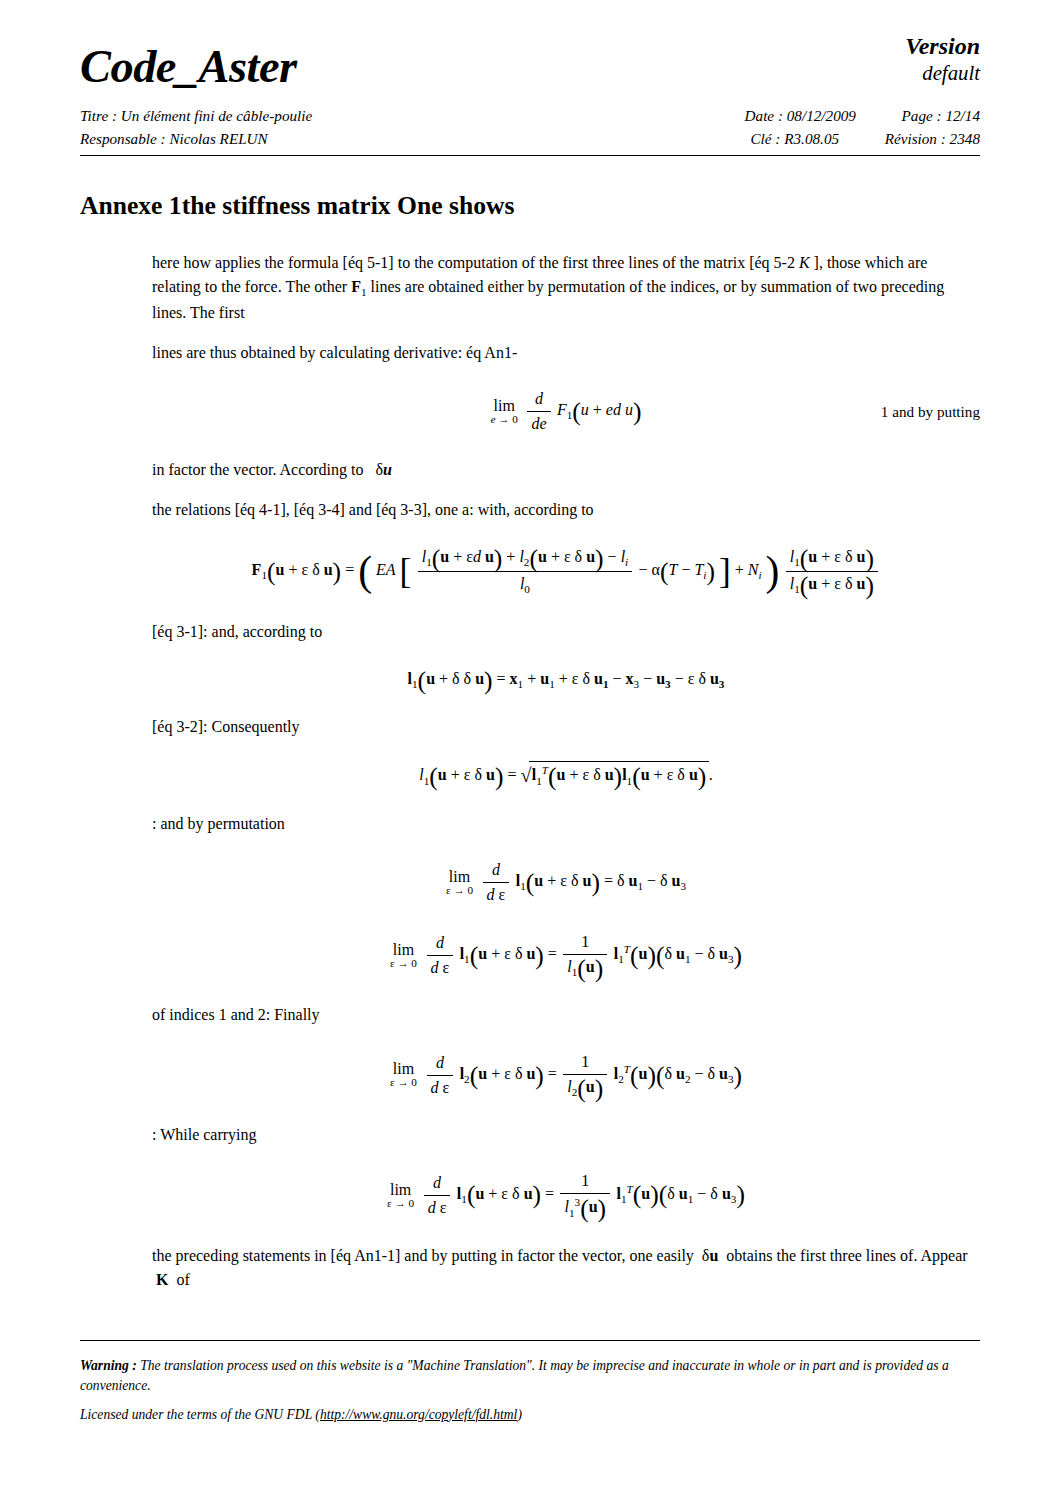Code_Aster
Version default
Titre : Un élément fini de câble-poulie Date : 08/12/2009 Page : 12/14
Responsable : Nicolas RELUN Clé : R3.08.05 Révision : 2348
Annexe 1the stiffness matrix One shows
here how applies the formula [éq 5-1] to the computation of the first three lines of the matrix [éq 5-2 K ], those which are relating to the force. The other F1 lines are obtained either by permutation of the indices, or by summation of two preceding lines. The first
lines are thus obtained by calculating derivative: éq An1-
lim e → 0 dde F1(u + ed u) 1 and by putting
in factor the vector. According to δu
the relations [éq 4-1], [éq 3-4] and [éq 3-3], one a: with, according to
F1(u + ε δ u) = ( EA [ l1(u + εd u) + l2(u + ε δ u) − li l0 − α(T − Ti) ] + Ni ) l1(u + ε δ u) l1(u + ε δ u)
[éq 3-1]: and, according to
l1(u + δ δ u) = x1 + u1 + ε δ u1 − x3 − u3 − ε δ u3
[éq 3-2]: Consequently
l1(u + ε δ u) = l1T(u + ε δ u) l1(u + ε δ u).
: and by permutation
lim ε → 0 dd ε l1(u + ε δ u) = δ u1 − δ u3
lim ε → 0 dd ε l1(u + ε δ u) = 1 l1(u) l1T(u)(δ u1 − δ u3)
of indices 1 and 2: Finally
lim ε → 0 dd ε l2(u + ε δ u) = 1 l2(u) l2T(u)(δ u2 − δ u3)
: While carrying
lim ε → 0 dd ε l1(u + ε δ u) = 1 l13(u) l1T(u)(δ u1 − δ u3)
the preceding statements in [éq An1-1] and by putting in factor the vector, one easily δu obtains the first three lines of. Appear K of
Warning : The translation process used on this website is a "Machine Translation". It may be imprecise and inaccurate in whole or in part and is provided as a convenience.
Licensed under the terms of the GNU FDL (http://www.gnu.org/copyleft/fdl.html)